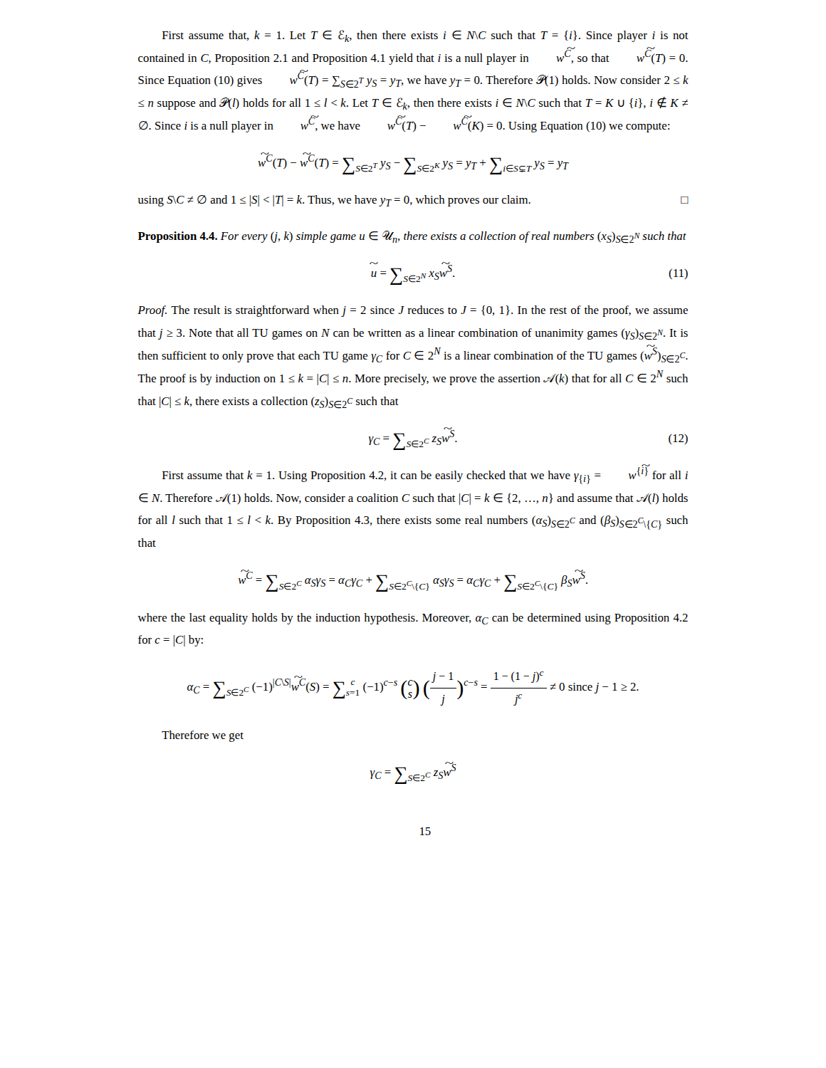First assume that, k = 1. Let T ∈ ℰk, then there exists i ∈ N\C such that T = {i}. Since player i is not contained in C, Proposition 2.1 and Proposition 4.1 yield that i is a null player in wC, so that wC(T) = 0. Since Equation (10) gives wC(T) = ∑S∈2T yS = yT, we have yT = 0. Therefore 𝒫(1) holds. Now consider 2 ≤ k ≤ n suppose and 𝒫(l) holds for all 1 ≤ l < k. Let T ∈ ℰk, then there exists i ∈ N\C such that T = K ∪ {i}, i ∉ K ≠ ∅. Since i is a null player in wC, we have wC(T) − wC(K) = 0. Using Equation (10) we compute:
wC(T) − wC(T) = ∑x
S∈2T yS − ∑x
S∈2K yS = yT + ∑x
i∈S⊊T yS = yT
using S\C ≠ ∅ and 1 ≤ |S| < |T| = k. Thus, we have yT = 0, which proves our claim. □
Proposition 4.4. For every (j, k) simple game u ∈ 𝒰n, there exists a collection of real numbers (xS)S∈2N such that
u = ∑x
S∈2N xS wS. (11)
Proof. The result is straightforward when j = 2 since J reduces to J = {0, 1}. In the rest of the proof, we assume that j ≥ 3. Note that all TU games on N can be written as a linear combination of unanimity games (γS)S∈2N. It is then sufficient to only prove that each TU game γC for C ∈ 2N is a linear combination of the TU games (wS)S∈2C. The proof is by induction on 1 ≤ k = |C| ≤ n. More precisely, we prove the assertion 𝒜(k) that for all C ∈ 2N such that |C| ≤ k, there exists a collection (zS)S∈2C such that
γC = ∑x
S∈2C zS wS. (12)
First assume that k = 1. Using Proposition 4.2, it can be easily checked that we have γ{i} = w{i} for all i ∈ N. Therefore 𝒜(1) holds. Now, consider a coalition C such that |C| = k ∈ {2, …, n} and assume that 𝒜(l) holds for all l such that 1 ≤ l < k. By Proposition 4.3, there exists some real numbers (αS)S∈2C and (βS)S∈2C\{C} such that
wC = ∑x
S∈2C αSγS = αCγC + ∑x
S∈2C\{C} αSγS = αCγC + ∑x
S∈2C\{C} βS wS.
where the last equality holds by the induction hypothesis. Moreover, αC can be determined using Proposition 4.2 for c = |C| by:
αC = ∑x
S∈2C (−1)|C\S|wC(S) = ∑c
s=1 (−1)c−s (c
s) (j − 1 j)c−s = 1 − (1 − j)c jc ≠ 0 since j − 1 ≥ 2.
Therefore we get
γC = ∑x
S∈2C zS wS
15